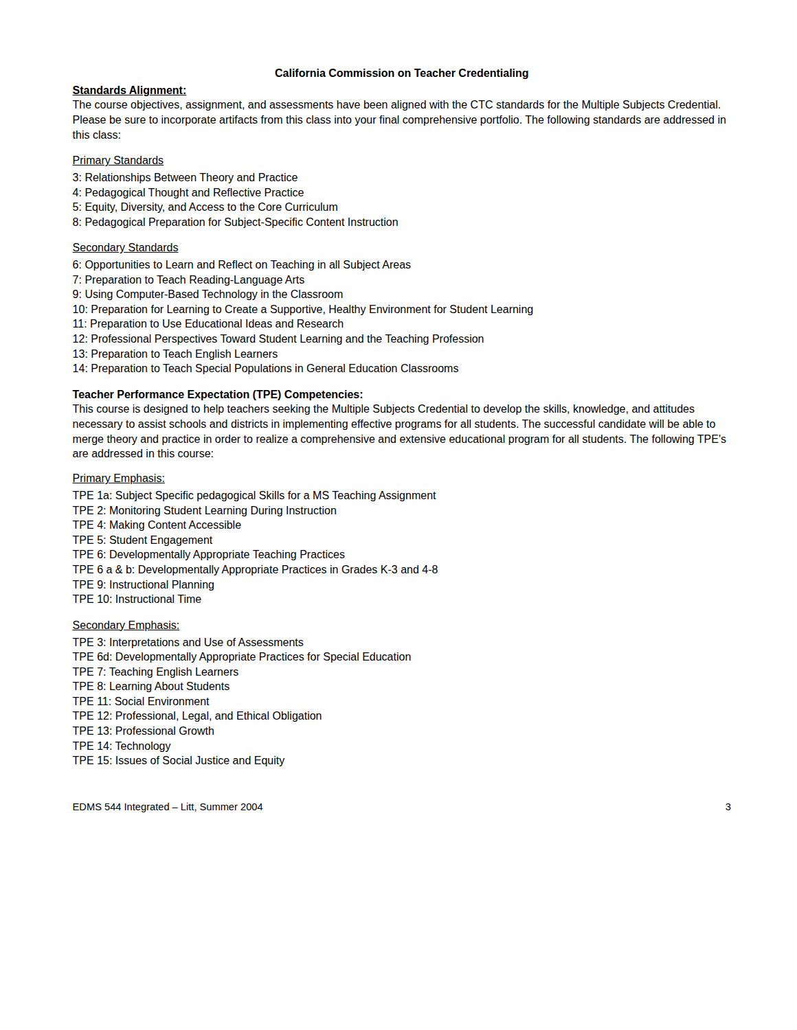California Commission on Teacher Credentialing
Standards Alignment:
The course objectives, assignment, and assessments have been aligned with the CTC standards for the Multiple Subjects Credential. Please be sure to incorporate artifacts from this class into your final comprehensive portfolio. The following standards are addressed in this class:
Primary Standards
3: Relationships Between Theory and Practice
4: Pedagogical Thought and Reflective Practice
5: Equity, Diversity, and Access to the Core Curriculum
8: Pedagogical Preparation for Subject-Specific Content Instruction
Secondary Standards
6: Opportunities to Learn and Reflect on Teaching in all Subject Areas
7: Preparation to Teach Reading-Language Arts
9: Using Computer-Based Technology in the Classroom
10: Preparation for Learning to Create a Supportive, Healthy Environment for Student Learning
11: Preparation to Use Educational Ideas and Research
12: Professional Perspectives Toward Student Learning and the Teaching Profession
13: Preparation to Teach English Learners
14: Preparation to Teach Special Populations in General Education Classrooms
Teacher Performance Expectation (TPE) Competencies:
This course is designed to help teachers seeking the Multiple Subjects Credential to develop the skills, knowledge, and attitudes necessary to assist schools and districts in implementing effective programs for all students. The successful candidate will be able to merge theory and practice in order to realize a comprehensive and extensive educational program for all students. The following TPE's are addressed in this course:
Primary Emphasis:
TPE 1a: Subject Specific pedagogical Skills for a MS Teaching Assignment
TPE 2: Monitoring Student Learning During Instruction
TPE 4: Making Content Accessible
TPE 5: Student Engagement
TPE 6: Developmentally Appropriate Teaching Practices
TPE 6 a & b: Developmentally Appropriate Practices in Grades K-3 and 4-8
TPE 9: Instructional Planning
TPE 10: Instructional Time
Secondary Emphasis:
TPE 3: Interpretations and Use of Assessments
TPE 6d: Developmentally Appropriate Practices for Special Education
TPE 7: Teaching English Learners
TPE 8: Learning About Students
TPE 11: Social Environment
TPE 12: Professional, Legal, and Ethical Obligation
TPE 13: Professional Growth
TPE 14: Technology
TPE 15: Issues of Social Justice and Equity
EDMS 544 Integrated – Litt, Summer 2004 3